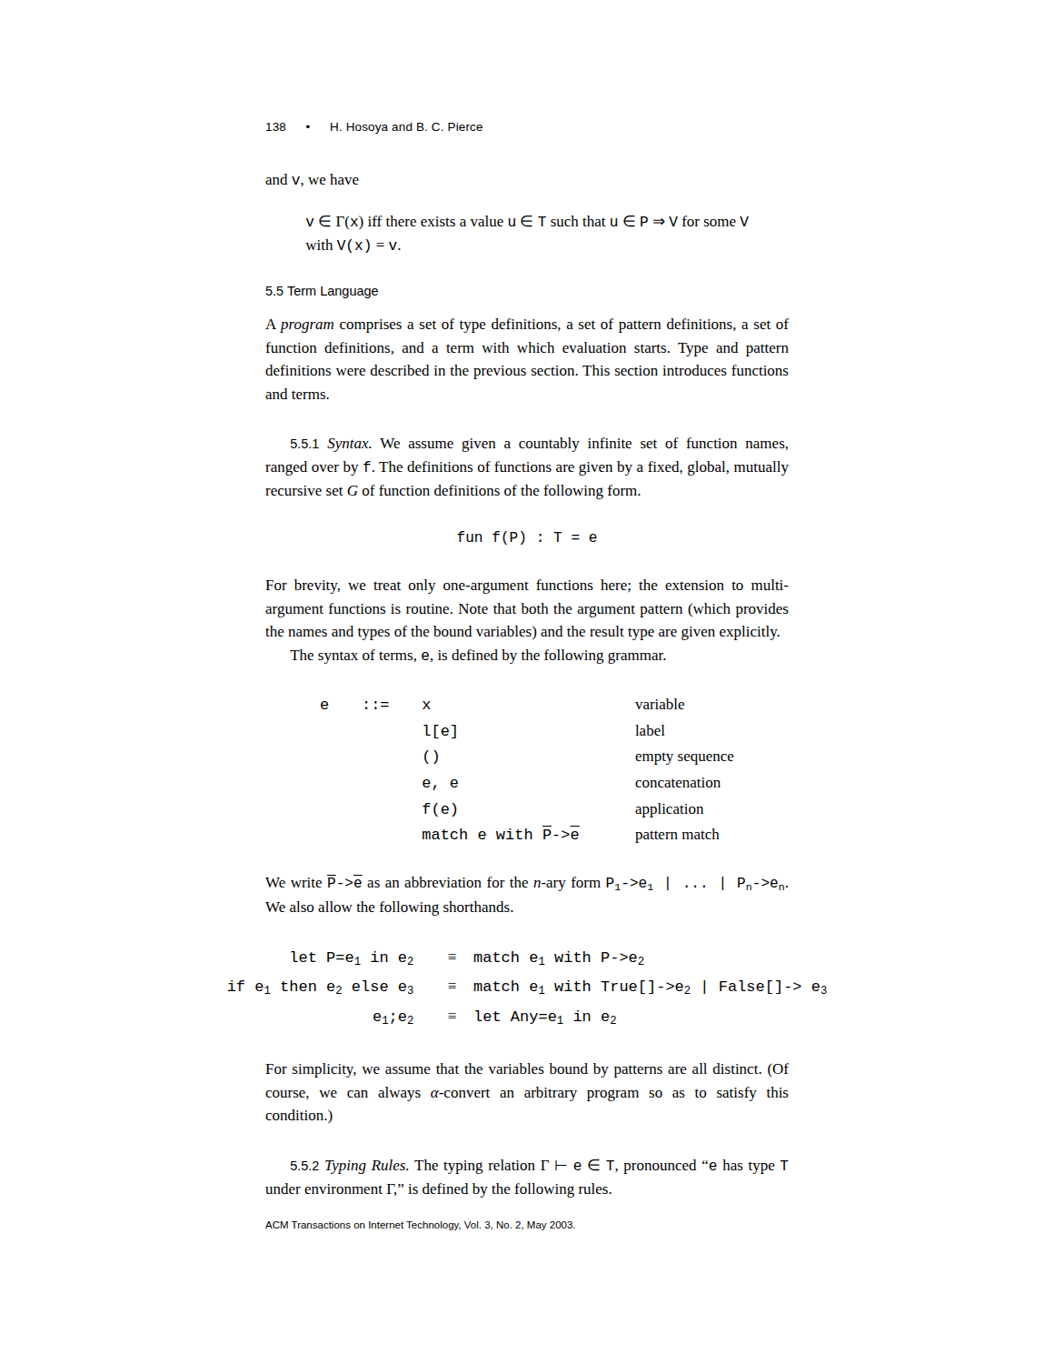138•H. Hosoya and B. C. Pierce
and v, we have
v ∈ Γ(x) iff there exists a value u ∈ T such that u ∈ P ⇒ V for some V with V(x) = v.
5.5 Term Language
A program comprises a set of type definitions, a set of pattern definitions, a set of function definitions, and a term with which evaluation starts. Type and pattern definitions were described in the previous section. This section introduces functions and terms.
5.5.1 Syntax. We assume given a countably infinite set of function names, ranged over by f. The definitions of functions are given by a fixed, global, mutually recursive set G of function definitions of the following form.
fun f(P) : T = e
For brevity, we treat only one-argument functions here; the extension to multi-argument functions is routine. Note that both the argument pattern (which provides the names and types of the bound variables) and the result type are given explicitly.
The syntax of terms, e, is defined by the following grammar.
| e | ::= | x | variable |
| | | l[e] | label |
| | | () | empty sequence |
| | | e, e | concatenation |
| | | f(e) | application |
| | | match e with P -> e | pattern match |
We write P->e as an abbreviation for the n-ary form P1->e1 | ... | Pn->en. We also allow the following shorthands.
| let P=e 1 in e 2 | ≡ | match e 1 with P->e 2 |
| if e 1 then e 2 else e 3 | ≡ | match e 1 with True[]->e 2 / False[]-> e 3 |
| e 1 ;e 2 | ≡ | let Any=e 1 in e 2 |
For simplicity, we assume that the variables bound by patterns are all distinct. (Of course, we can always α-convert an arbitrary program so as to satisfy this condition.)
5.5.2 Typing Rules. The typing relation Γ ⊢ e ∈ T, pronounced “e has type T under environment Γ,” is defined by the following rules.
ACM Transactions on Internet Technology, Vol. 3, No. 2, May 2003.